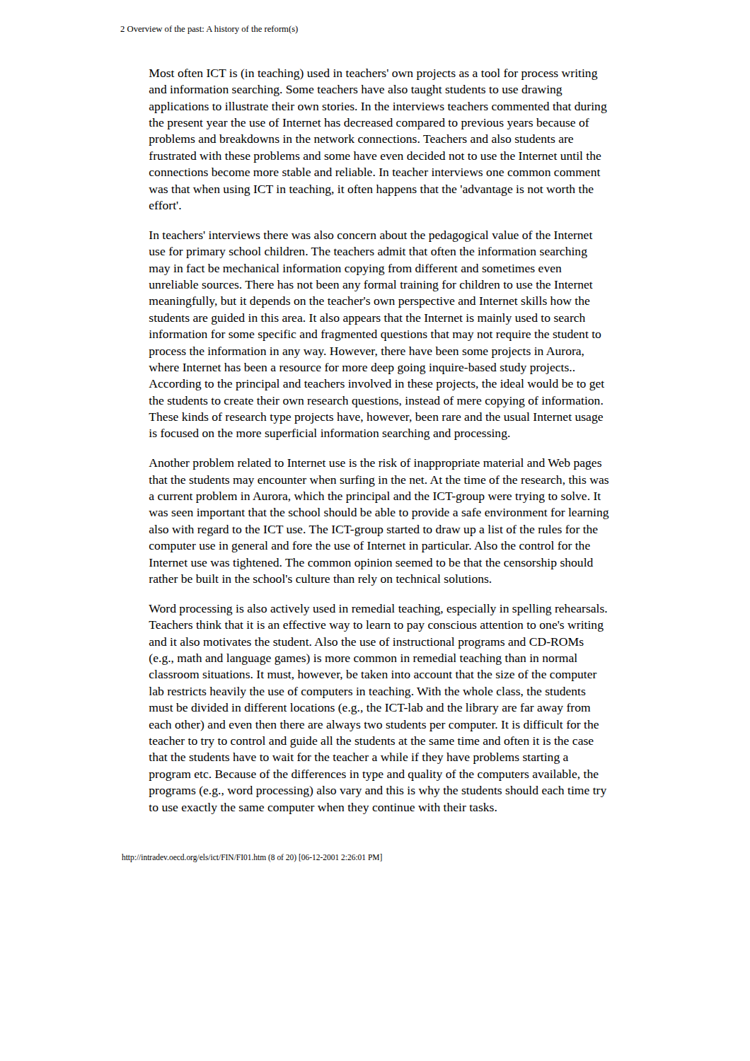2 Overview of the past: A history of the reform(s)
Most often ICT is (in teaching) used in teachers' own projects as a tool for process writing and information searching. Some teachers have also taught students to use drawing applications to illustrate their own stories. In the interviews teachers commented that during the present year the use of Internet has decreased compared to previous years because of problems and breakdowns in the network connections. Teachers and also students are frustrated with these problems and some have even decided not to use the Internet until the connections become more stable and reliable. In teacher interviews one common comment was that when using ICT in teaching, it often happens that the 'advantage is not worth the effort'.
In teachers' interviews there was also concern about the pedagogical value of the Internet use for primary school children. The teachers admit that often the information searching may in fact be mechanical information copying from different and sometimes even unreliable sources. There has not been any formal training for children to use the Internet meaningfully, but it depends on the teacher's own perspective and Internet skills how the students are guided in this area. It also appears that the Internet is mainly used to search information for some specific and fragmented questions that may not require the student to process the information in any way. However, there have been some projects in Aurora, where Internet has been a resource for more deep going inquire-based study projects.. According to the principal and teachers involved in these projects, the ideal would be to get the students to create their own research questions, instead of mere copying of information. These kinds of research type projects have, however, been rare and the usual Internet usage is focused on the more superficial information searching and processing.
Another problem related to Internet use is the risk of inappropriate material and Web pages that the students may encounter when surfing in the net. At the time of the research, this was a current problem in Aurora, which the principal and the ICT-group were trying to solve. It was seen important that the school should be able to provide a safe environment for learning also with regard to the ICT use. The ICT-group started to draw up a list of the rules for the computer use in general and fore the use of Internet in particular. Also the control for the Internet use was tightened. The common opinion seemed to be that the censorship should rather be built in the school's culture than rely on technical solutions.
Word processing is also actively used in remedial teaching, especially in spelling rehearsals. Teachers think that it is an effective way to learn to pay conscious attention to one's writing and it also motivates the student. Also the use of instructional programs and CD-ROMs (e.g., math and language games) is more common in remedial teaching than in normal classroom situations. It must, however, be taken into account that the size of the computer lab restricts heavily the use of computers in teaching. With the whole class, the students must be divided in different locations (e.g., the ICT-lab and the library are far away from each other) and even then there are always two students per computer. It is difficult for the teacher to try to control and guide all the students at the same time and often it is the case that the students have to wait for the teacher a while if they have problems starting a program etc. Because of the differences in type and quality of the computers available, the programs (e.g., word processing) also vary and this is why the students should each time try to use exactly the same computer when they continue with their tasks.
http://intradev.oecd.org/els/ict/FIN/FI01.htm (8 of 20) [06-12-2001 2:26:01 PM]